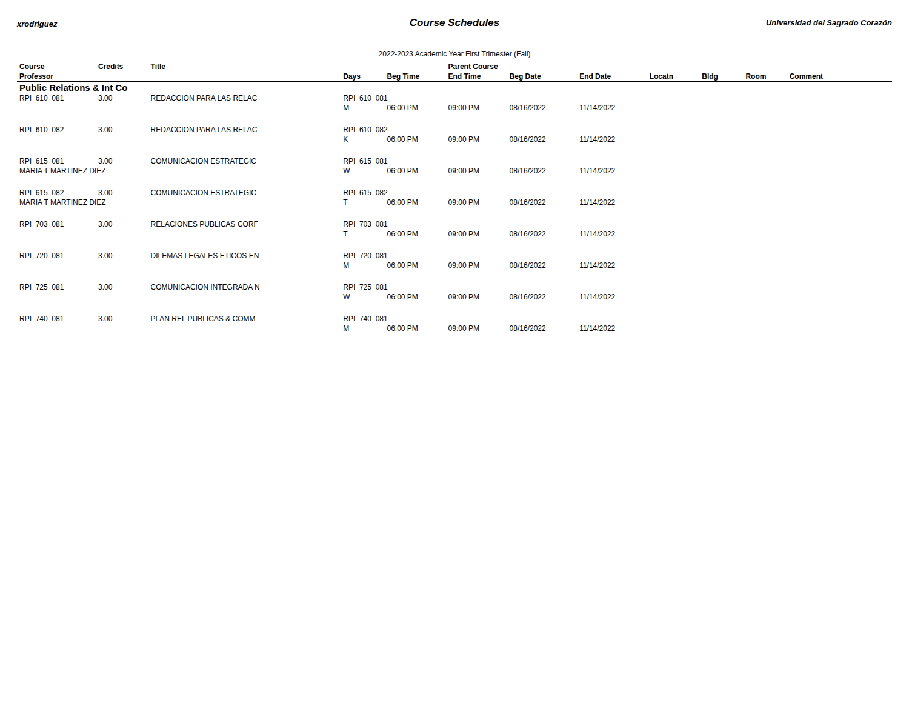xrodriguez
Course Schedules
Universidad del Sagrado Corazón
2022-2023 Academic Year First Trimester (Fall)
| Course | Credits | Title | | | Parent Course | | | | | |
| --- | --- | --- | --- | --- | --- | --- | --- | --- | --- | --- |
| Professor | | | Days | Beg Time | End Time | Beg Date | End Date | Locatn | Bldg | Room | Comment |
| Public Relations & Int Co |
| RPI 610 081 | 3.00 | REDACCION PARA LAS RELAC | RPI 610 081 | | | | | | | |
| | | | M | 06:00 PM | 09:00 PM | 08/16/2022 | 11/14/2022 | | | | |
| RPI 610 082 | 3.00 | REDACCION PARA LAS RELAC | RPI 610 082 | | | | | | | |
| | | | K | 06:00 PM | 09:00 PM | 08/16/2022 | 11/14/2022 | | | | |
| RPI 615 081 | 3.00 | COMUNICACION ESTRATEGIC | RPI 615 081 | | | | | | | |
| MARIA T MARTINEZ DIEZ | | W | 06:00 PM | 09:00 PM | 08/16/2022 | 11/14/2022 | | | | |
| RPI 615 082 | 3.00 | COMUNICACION ESTRATEGIC | RPI 615 082 | | | | | | | |
| MARIA T MARTINEZ DIEZ | | T | 06:00 PM | 09:00 PM | 08/16/2022 | 11/14/2022 | | | | |
| RPI 703 081 | 3.00 | RELACIONES PUBLICAS CORF | RPI 703 081 | | | | | | | |
| | | | T | 06:00 PM | 09:00 PM | 08/16/2022 | 11/14/2022 | | | | |
| RPI 720 081 | 3.00 | DILEMAS LEGALES ETICOS EN | RPI 720 081 | | | | | | | |
| | | | M | 06:00 PM | 09:00 PM | 08/16/2022 | 11/14/2022 | | | | |
| RPI 725 081 | 3.00 | COMUNICACION INTEGRADA N | RPI 725 081 | | | | | | | |
| | | | W | 06:00 PM | 09:00 PM | 08/16/2022 | 11/14/2022 | | | | |
| RPI 740 081 | 3.00 | PLAN REL PUBLICAS & COMM | RPI 740 081 | | | | | | | |
| | | | M | 06:00 PM | 09:00 PM | 08/16/2022 | 11/14/2022 | | | | |